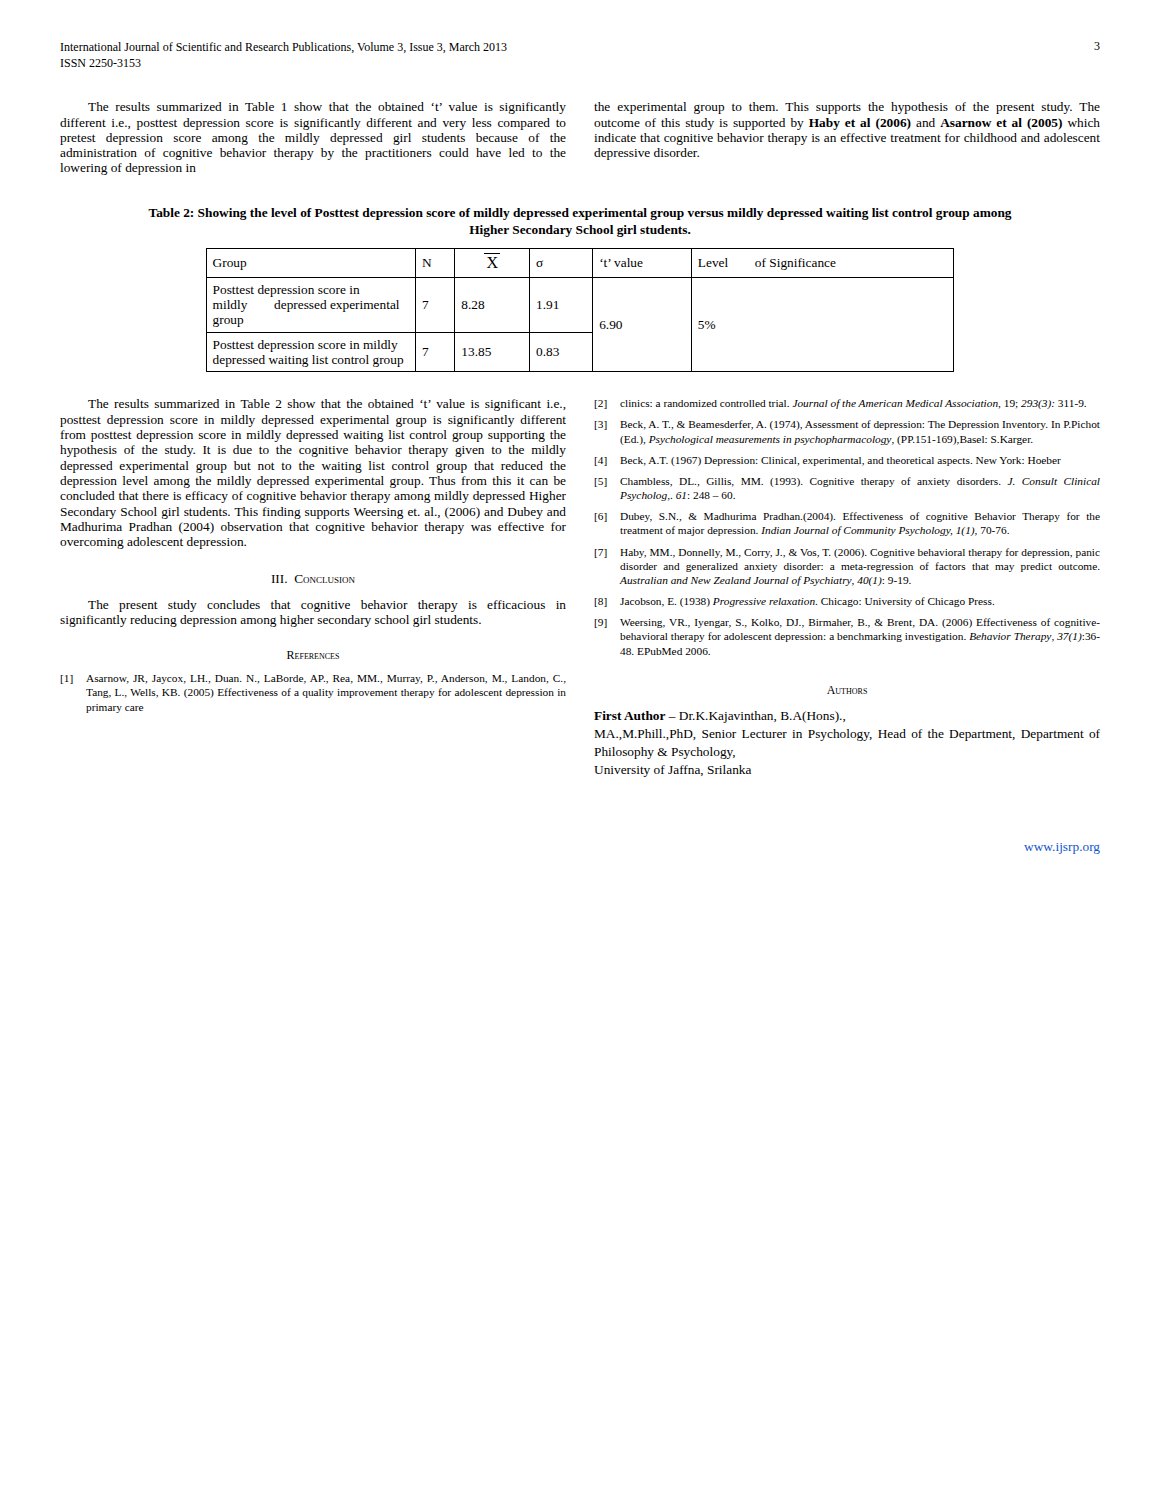International Journal of Scientific and Research Publications, Volume 3, Issue 3, March 2013
ISSN 2250-3153
3
The results summarized in Table 1 show that the obtained ‘t’ value is significantly different i.e., posttest depression score is significantly different and very less compared to pretest depression score among the mildly depressed girl students because of the administration of cognitive behavior therapy by the practitioners could have led to the lowering of depression in
the experimental group to them. This supports the hypothesis of the present study. The outcome of this study is supported by Haby et al (2006) and Asarnow et al (2005) which indicate that cognitive behavior therapy is an effective treatment for childhood and adolescent depressive disorder.
Table 2: Showing the level of Posttest depression score of mildly depressed experimental group versus mildly depressed waiting list control group among Higher Secondary School girl students.
| Group | N | X | σ | ‘t’ value | Level of Significance |
| Posttest depression score in mildly depressed experimental group | 7 | 8.28 | 1.91 | 6.90 | 5% |
| Posttest depression score in mildly depressed waiting list control group | 7 | 13.85 | 0.83 |
The results summarized in Table 2 show that the obtained ‘t’ value is significant i.e., posttest depression score in mildly depressed experimental group is significantly different from posttest depression score in mildly depressed waiting list control group supporting the hypothesis of the study. It is due to the cognitive behavior therapy given to the mildly depressed experimental group but not to the waiting list control group that reduced the depression level among the mildly depressed experimental group. Thus from this it can be concluded that there is efficacy of cognitive behavior therapy among mildly depressed Higher Secondary School girl students. This finding supports Weersing et. al., (2006) and Dubey and Madhurima Pradhan (2004) observation that cognitive behavior therapy was effective for overcoming adolescent depression.
III. Conclusion
The present study concludes that cognitive behavior therapy is efficacious in significantly reducing depression among higher secondary school girl students.
References
Asarnow, JR, Jaycox, LH., Duan. N., LaBorde, AP., Rea, MM., Murray, P., Anderson, M., Landon, C., Tang, L., Wells, KB. (2005) Effectiveness of a quality improvement therapy for adolescent depression in primary care
clinics: a randomized controlled trial. Journal of the American Medical Association, 19; 293(3): 311-9.
Beck, A. T., & Beamesderfer, A. (1974), Assessment of depression: The Depression Inventory. In P.Pichot (Ed.), Psychological measurements in psychopharmacology, (PP.151-169),Basel: S.Karger.
Beck, A.T. (1967) Depression: Clinical, experimental, and theoretical aspects. New York: Hoeber
Chambless, DL., Gillis, MM. (1993). Cognitive therapy of anxiety disorders. J. Consult Clinical Psycholog,. 61: 248 – 60.
Dubey, S.N., & Madhurima Pradhan.(2004). Effectiveness of cognitive Behavior Therapy for the treatment of major depression. Indian Journal of Community Psychology, 1(1), 70-76.
Haby, MM., Donnelly, M., Corry, J., & Vos, T. (2006). Cognitive behavioral therapy for depression, panic disorder and generalized anxiety disorder: a meta-regression of factors that may predict outcome. Australian and New Zealand Journal of Psychiatry, 40(1): 9-19.
Jacobson, E. (1938) Progressive relaxation. Chicago: University of Chicago Press.
Weersing, VR., Iyengar, S., Kolko, DJ., Birmaher, B., & Brent, DA. (2006) Effectiveness of cognitive-behavioral therapy for adolescent depression: a benchmarking investigation. Behavior Therapy, 37(1):36-48. EPubMed 2006.
Authors
First Author – Dr.K.Kajavinthan, B.A(Hons).,
MA.,M.Phill.,PhD, Senior Lecturer in Psychology, Head of the Department, Department of Philosophy & Psychology,
University of Jaffna, Srilanka
www.ijsrp.org